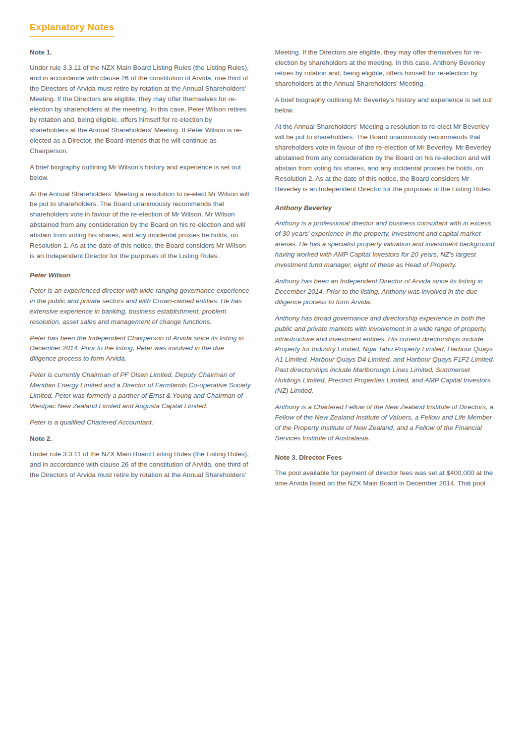Explanatory Notes
Note 1.
Under rule 3.3.11 of the NZX Main Board Listing Rules (the Listing Rules), and in accordance with clause 26 of the constitution of Arvida, one third of the Directors of Arvida must retire by rotation at the Annual Shareholders' Meeting. If the Directors are eligible, they may offer themselves for re-election by shareholders at the meeting. In this case, Peter Wilson retires by rotation and, being eligible, offers himself for re-election by shareholders at the Annual Shareholders' Meeting. If Peter Wilson is re-elected as a Director, the Board intends that he will continue as Chairperson.
A brief biography outlining Mr Wilson's history and experience is set out below.
At the Annual Shareholders' Meeting a resolution to re-elect Mr Wilson will be put to shareholders. The Board unanimously recommends that shareholders vote in favour of the re-election of Mr Wilson. Mr Wilson abstained from any consideration by the Board on his re-election and will abstain from voting his shares, and any incidental proxies he holds, on Resolution 1. As at the date of this notice, the Board considers Mr Wilson is an Independent Director for the purposes of the Listing Rules.
Peter Wilson
Peter is an experienced director with wide ranging governance experience in the public and private sectors and with Crown-owned entities. He has extensive experience in banking, business establishment, problem resolution, asset sales and management of change functions.
Peter has been the Independent Chairperson of Arvida since its listing in December 2014. Prior to the listing, Peter was involved in the due diligence process to form Arvida.
Peter is currently Chairman of PF Olsen Limited, Deputy Chairman of Meridian Energy Limited and a Director of Farmlands Co-operative Society Limited. Peter was formerly a partner of Ernst & Young and Chairman of Westpac New Zealand Limited and Augusta Capital Limited.
Peter is a qualified Chartered Accountant.
Note 2.
Under rule 3.3.11 of the NZX Main Board Listing Rules (the Listing Rules), and in accordance with clause 26 of the constitution of Arvida, one third of the Directors of Arvida must retire by rotation at the Annual Shareholders' Meeting. If the Directors are eligible, they may offer themselves for re-election by shareholders at the meeting. In this case, Anthony Beverley retires by rotation and, being eligible, offers himself for re-election by shareholders at the Annual Shareholders' Meeting.
A brief biography outlining Mr Beverley's history and experience is set out below.
At the Annual Shareholders' Meeting a resolution to re-elect Mr Beverley will be put to shareholders. The Board unanimously recommends that shareholders vote in favour of the re-election of Mr Beverley. Mr Beverley abstained from any consideration by the Board on his re-election and will abstain from voting his shares, and any incidental proxies he holds, on Resolution 2. As at the date of this notice, the Board considers Mr Beverley is an Independent Director for the purposes of the Listing Rules.
Anthony Beverley
Anthony is a professional director and business consultant with in excess of 30 years' experience in the property, investment and capital market arenas. He has a specialist property valuation and investment background having worked with AMP Capital Investors for 20 years, NZ's largest investment fund manager, eight of these as Head of Property.
Anthony has been an Independent Director of Arvida since its listing in December 2014. Prior to the listing, Anthony was involved in the due diligence process to form Arvida.
Anthony has broad governance and directorship experience in both the public and private markets with involvement in a wide range of property, infrastructure and investment entities. His current directorships include Property for Industry Limited, Ngai Tahu Property Limited, Harbour Quays A1 Limited, Harbour Quays D4 Limited, and Harbour Quays F1F2 Limited. Past directorships include Marlborough Lines Limited, Summerset Holdings Limited, Precinct Properties Limited, and AMP Capital Investors (NZ) Limited.
Anthony is a Chartered Fellow of the New Zealand Institute of Directors, a Fellow of the New Zealand Institute of Valuers, a Fellow and Life Member of the Property Institute of New Zealand, and a Fellow of the Financial Services Institute of Australasia.
Note 3. Director Fees
The pool available for payment of director fees was set at $400,000 at the time Arvida listed on the NZX Main Board in December 2014. That pool